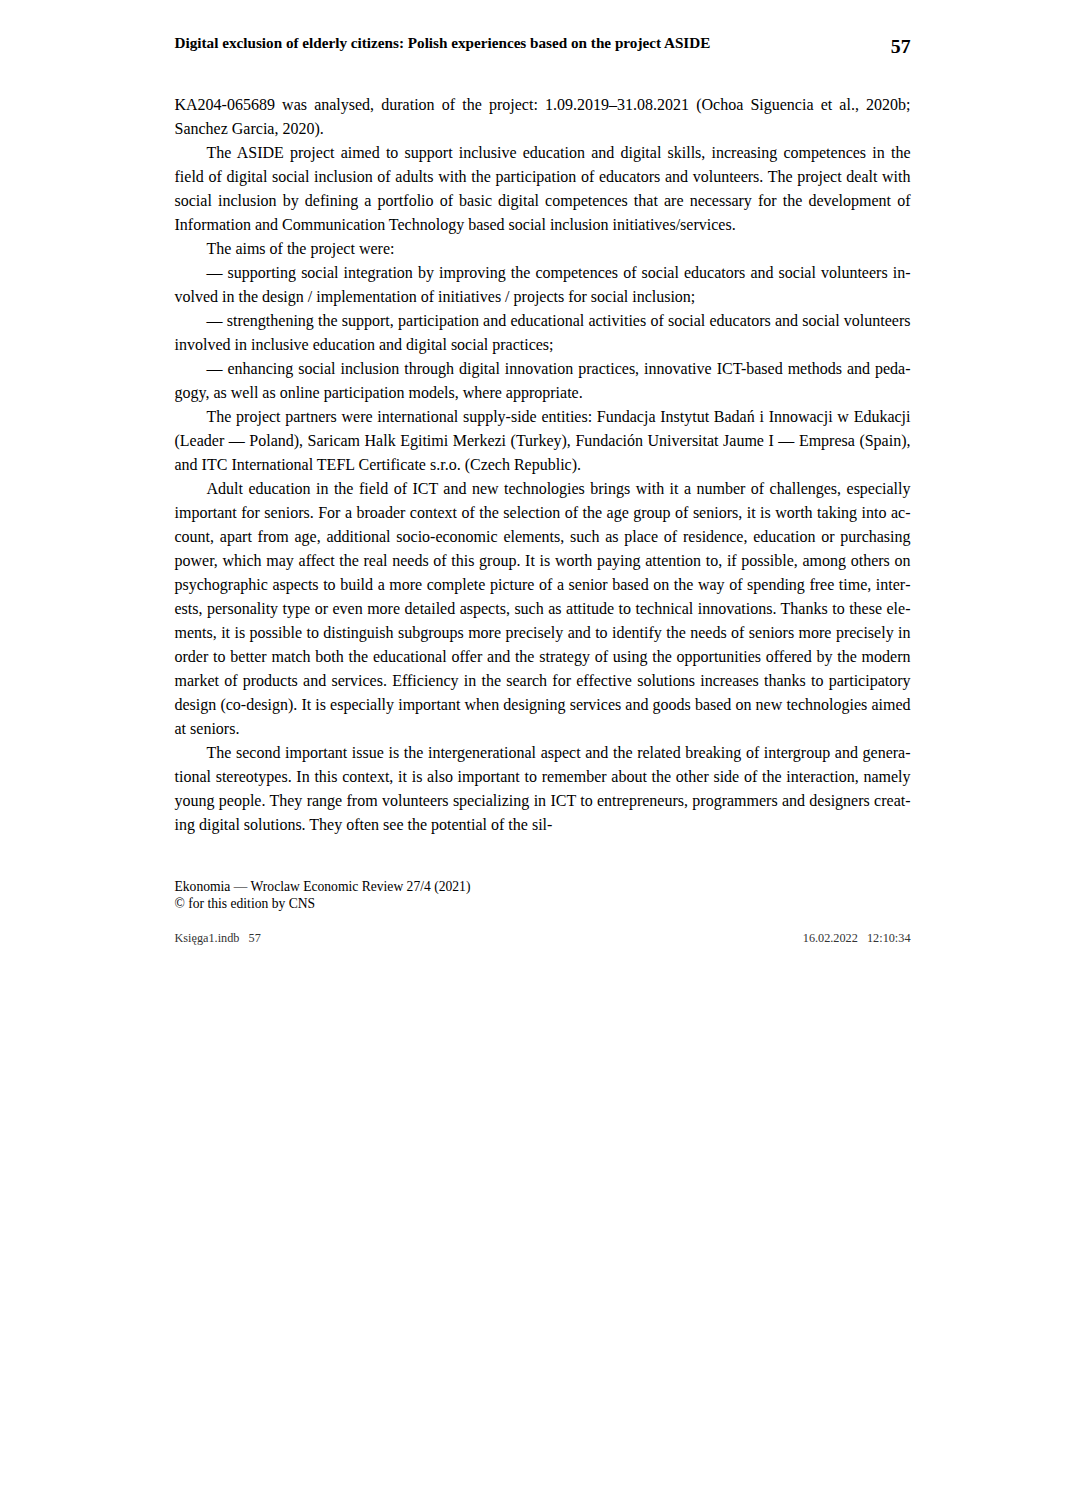57 Digital exclusion of elderly citizens: Polish experiences based on the project ASIDE
KA204-065689 was analysed, duration of the project: 1.09.2019–31.08.2021 (Ochoa Siguencia et al., 2020b; Sanchez Garcia, 2020).
The ASIDE project aimed to support inclusive education and digital skills, increasing competences in the field of digital social inclusion of adults with the participation of educators and volunteers. The project dealt with social inclusion by defining a portfolio of basic digital competences that are necessary for the development of Information and Communication Technology based social inclusion initiatives/services.
The aims of the project were:
supporting social integration by improving the competences of social educators and social volunteers involved in the design / implementation of initiatives / projects for social inclusion;
strengthening the support, participation and educational activities of social educators and social volunteers involved in inclusive education and digital social practices;
enhancing social inclusion through digital innovation practices, innovative ICT-based methods and pedagogy, as well as online participation models, where appropriate.
The project partners were international supply-side entities: Fundacja Instytut Badań i Innowacji w Edukacji (Leader — Poland), Saricam Halk Egitimi Merkezi (Turkey), Fundación Universitat Jaume I — Empresa (Spain), and ITC International TEFL Certificate s.r.o. (Czech Republic).
Adult education in the field of ICT and new technologies brings with it a number of challenges, especially important for seniors. For a broader context of the selection of the age group of seniors, it is worth taking into account, apart from age, additional socio-economic elements, such as place of residence, education or purchasing power, which may affect the real needs of this group. It is worth paying attention to, if possible, among others on psychographic aspects to build a more complete picture of a senior based on the way of spending free time, interests, personality type or even more detailed aspects, such as attitude to technical innovations. Thanks to these elements, it is possible to distinguish subgroups more precisely and to identify the needs of seniors more precisely in order to better match both the educational offer and the strategy of using the opportunities offered by the modern market of products and services. Efficiency in the search for effective solutions increases thanks to participatory design (co-design). It is especially important when designing services and goods based on new technologies aimed at seniors.
The second important issue is the intergenerational aspect and the related breaking of intergroup and generational stereotypes. In this context, it is also important to remember about the other side of the interaction, namely young people. They range from volunteers specializing in ICT to entrepreneurs, programmers and designers creating digital solutions. They often see the potential of the sil-
Ekonomia — Wroclaw Economic Review 27/4 (2021)
© for this edition by CNS
Księga1.indb 57 16.02.2022 12:10:34